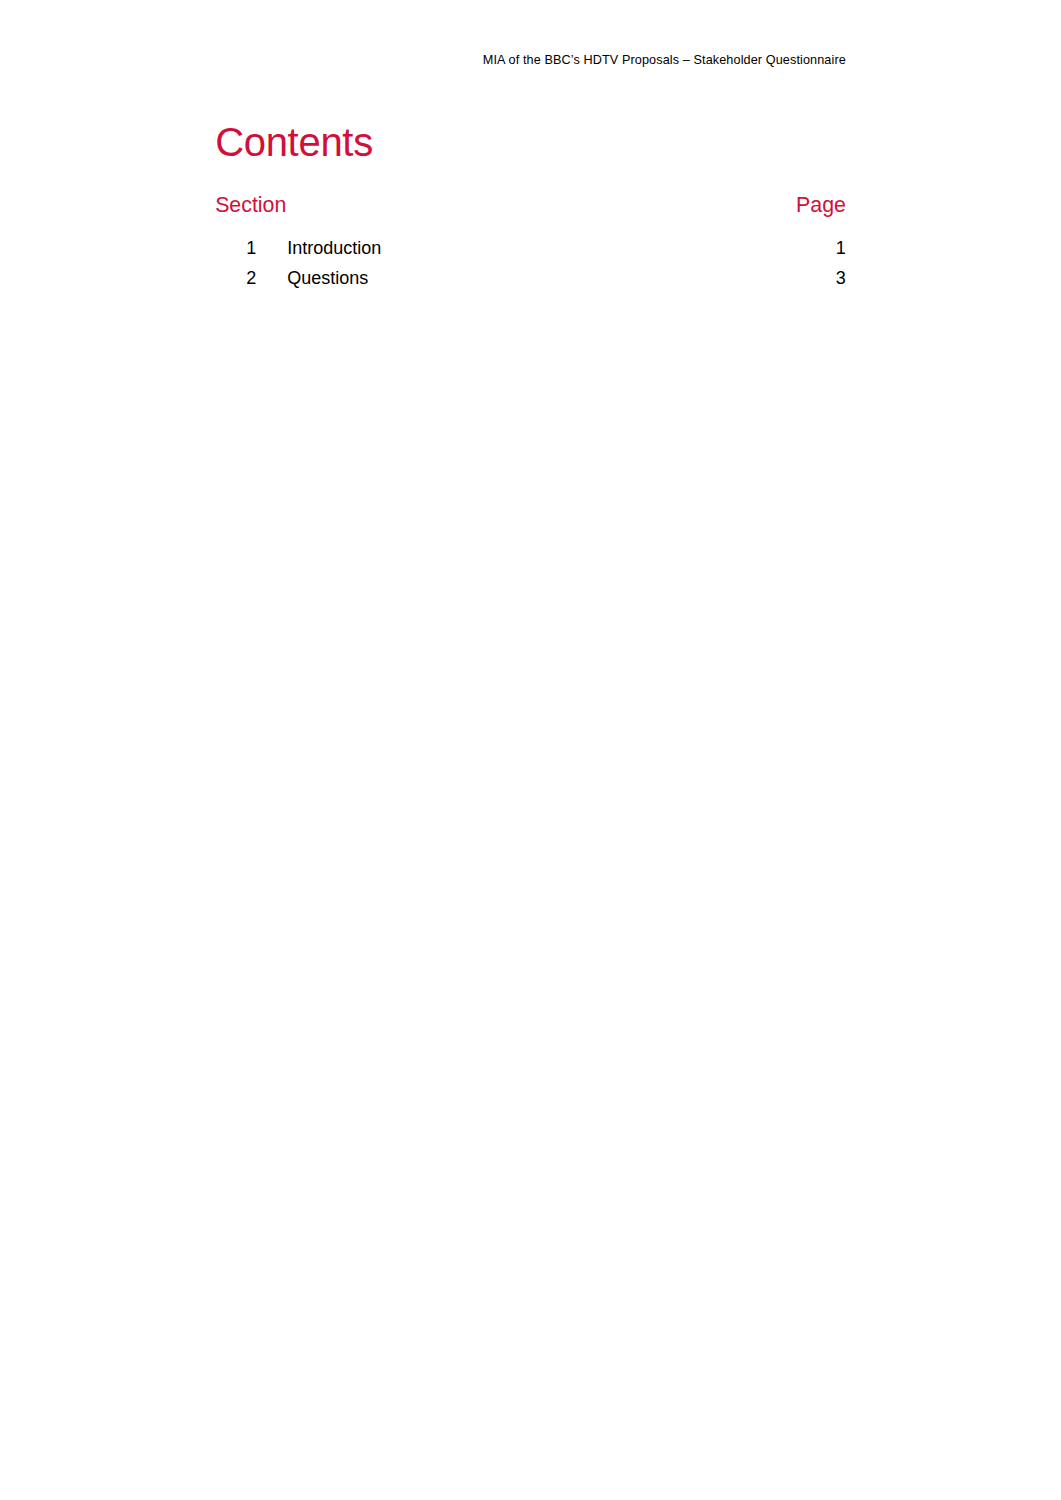MIA of the BBC’s HDTV Proposals – Stakeholder Questionnaire
Contents
| Section | Page |
| --- | --- |
| 1 | Introduction | 1 |
| 2 | Questions | 3 |